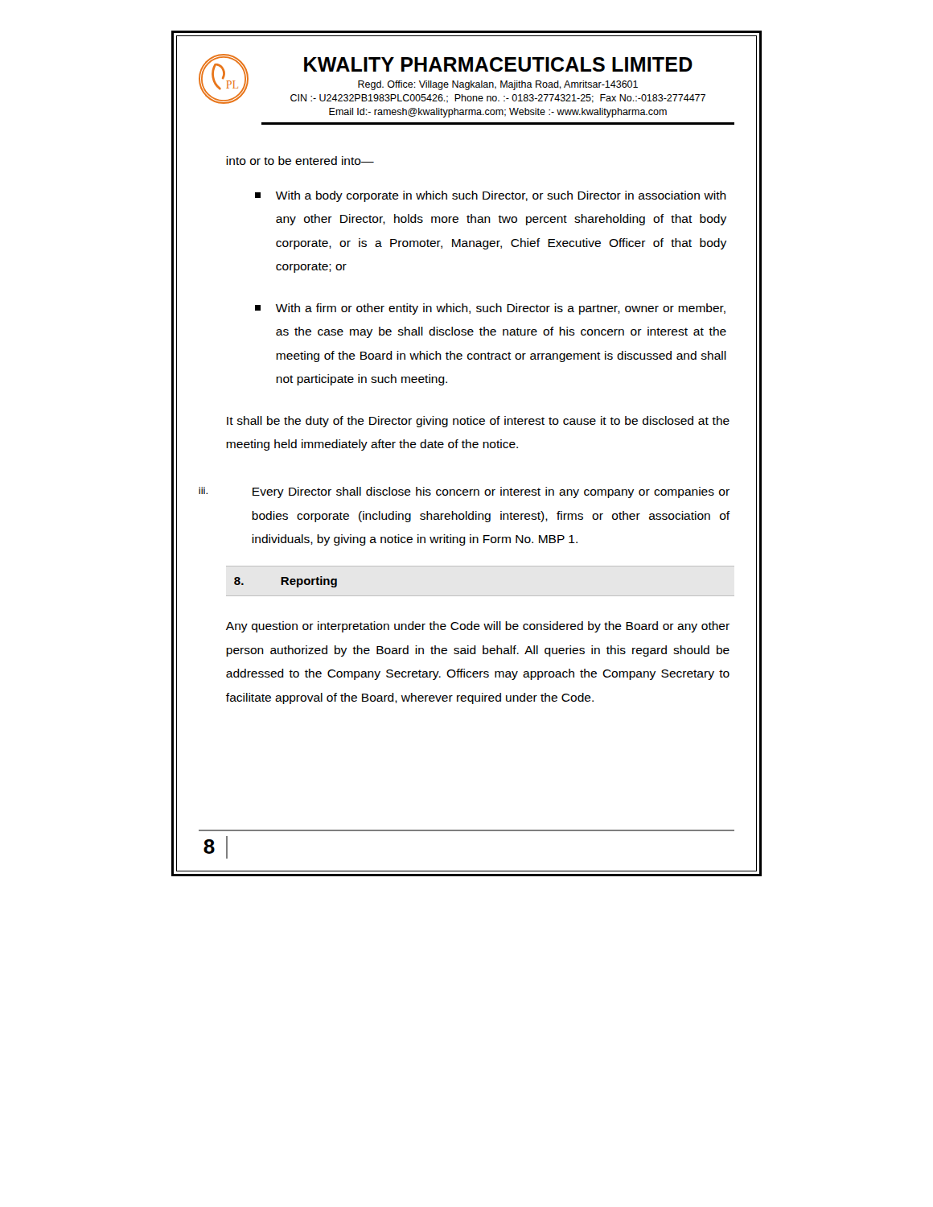PL
KWALITY PHARMACEUTICALS LIMITED
Regd. Office: Village Nagkalan, Majitha Road, Amritsar-143601
CIN :- U24232PB1983PLC005426.; Phone no. :- 0183-2774321-25; Fax No.:-0183-2774477
Email Id:- ramesh@kwalitypharma.com; Website :- www.kwalitypharma.com
into or to be entered into—
With a body corporate in which such Director, or such Director in association with any other Director, holds more than two percent shareholding of that body corporate, or is a Promoter, Manager, Chief Executive Officer of that body corporate; or
With a firm or other entity in which, such Director is a partner, owner or member, as the case may be shall disclose the nature of his concern or interest at the meeting of the Board in which the contract or arrangement is discussed and shall not participate in such meeting.
It shall be the duty of the Director giving notice of interest to cause it to be disclosed at the meeting held immediately after the date of the notice.
iii.
Every Director shall disclose his concern or interest in any company or companies or bodies corporate (including shareholding interest), firms or other association of individuals, by giving a notice in writing in Form No. MBP 1.
8. Reporting
Any question or interpretation under the Code will be considered by the Board or any other person authorized by the Board in the said behalf. All queries in this regard should be addressed to the Company Secretary. Officers may approach the Company Secretary to facilitate approval of the Board, wherever required under the Code.
8